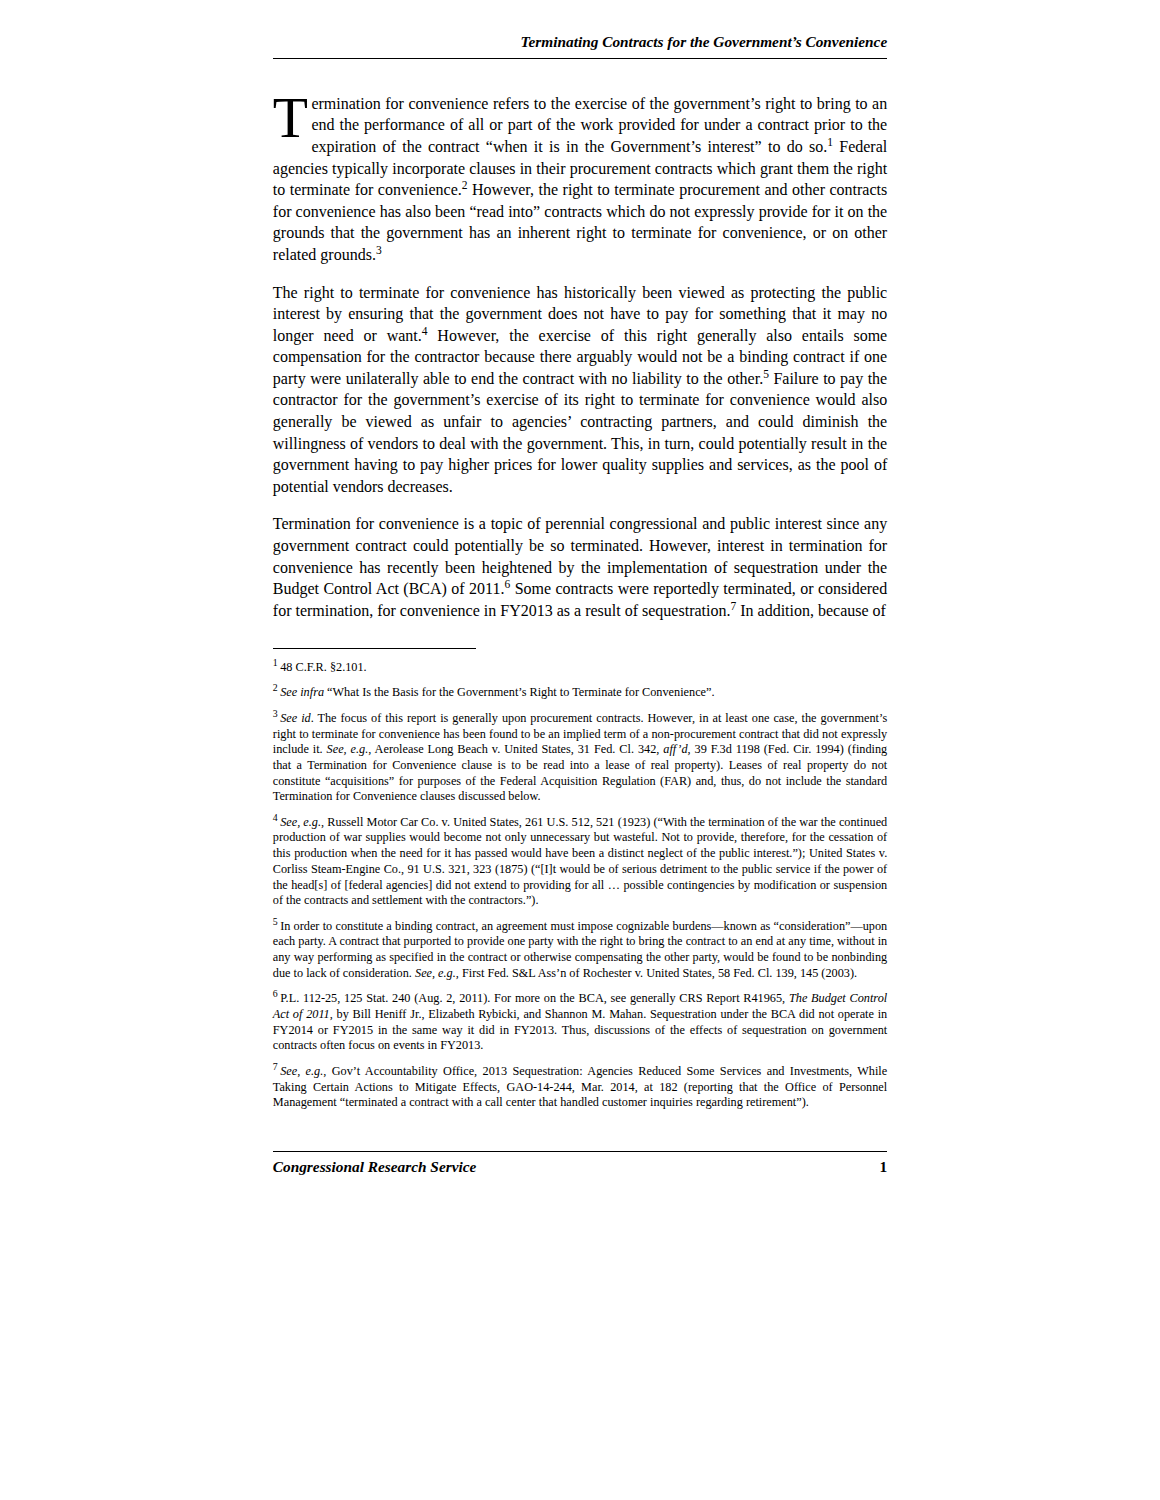Terminating Contracts for the Government’s Convenience
Termination for convenience refers to the exercise of the government’s right to bring to an end the performance of all or part of the work provided for under a contract prior to the expiration of the contract “when it is in the Government’s interest” to do so.1 Federal agencies typically incorporate clauses in their procurement contracts which grant them the right to terminate for convenience.2 However, the right to terminate procurement and other contracts for convenience has also been “read into” contracts which do not expressly provide for it on the grounds that the government has an inherent right to terminate for convenience, or on other related grounds.3
The right to terminate for convenience has historically been viewed as protecting the public interest by ensuring that the government does not have to pay for something that it may no longer need or want.4 However, the exercise of this right generally also entails some compensation for the contractor because there arguably would not be a binding contract if one party were unilaterally able to end the contract with no liability to the other.5 Failure to pay the contractor for the government’s exercise of its right to terminate for convenience would also generally be viewed as unfair to agencies’ contracting partners, and could diminish the willingness of vendors to deal with the government. This, in turn, could potentially result in the government having to pay higher prices for lower quality supplies and services, as the pool of potential vendors decreases.
Termination for convenience is a topic of perennial congressional and public interest since any government contract could potentially be so terminated. However, interest in termination for convenience has recently been heightened by the implementation of sequestration under the Budget Control Act (BCA) of 2011.6 Some contracts were reportedly terminated, or considered for termination, for convenience in FY2013 as a result of sequestration.7 In addition, because of
148 C.F.R. §2.101.
2 See infra “What Is the Basis for the Government’s Right to Terminate for Convenience”.
3 See id. The focus of this report is generally upon procurement contracts. However, in at least one case, the government’s right to terminate for convenience has been found to be an implied term of a non-procurement contract that did not expressly include it. See, e.g., Aerolease Long Beach v. United States, 31 Fed. Cl. 342, aff’d, 39 F.3d 1198 (Fed. Cir. 1994) (finding that a Termination for Convenience clause is to be read into a lease of real property). Leases of real property do not constitute “acquisitions” for purposes of the Federal Acquisition Regulation (FAR) and, thus, do not include the standard Termination for Convenience clauses discussed below.
4 See, e.g., Russell Motor Car Co. v. United States, 261 U.S. 512, 521 (1923) (“With the termination of the war the continued production of war supplies would become not only unnecessary but wasteful. Not to provide, therefore, for the cessation of this production when the need for it has passed would have been a distinct neglect of the public interest.”); United States v. Corliss Steam-Engine Co., 91 U.S. 321, 323 (1875) (“[I]t would be of serious detriment to the public service if the power of the head[s] of [federal agencies] did not extend to providing for all … possible contingencies by modification or suspension of the contracts and settlement with the contractors.”).
5 In order to constitute a binding contract, an agreement must impose cognizable burdens—known as “consideration”—upon each party. A contract that purported to provide one party with the right to bring the contract to an end at any time, without in any way performing as specified in the contract or otherwise compensating the other party, would be found to be nonbinding due to lack of consideration. See, e.g., First Fed. S&L Ass’n of Rochester v. United States, 58 Fed. Cl. 139, 145 (2003).
6 P.L. 112-25, 125 Stat. 240 (Aug. 2, 2011). For more on the BCA, see generally CRS Report R41965, The Budget Control Act of 2011, by Bill Heniff Jr., Elizabeth Rybicki, and Shannon M. Mahan. Sequestration under the BCA did not operate in FY2014 or FY2015 in the same way it did in FY2013. Thus, discussions of the effects of sequestration on government contracts often focus on events in FY2013.
7 See, e.g., Gov’t Accountability Office, 2013 Sequestration: Agencies Reduced Some Services and Investments, While Taking Certain Actions to Mitigate Effects, GAO-14-244, Mar. 2014, at 182 (reporting that the Office of Personnel Management “terminated a contract with a call center that handled customer inquiries regarding retirement”).
Congressional Research Service 1